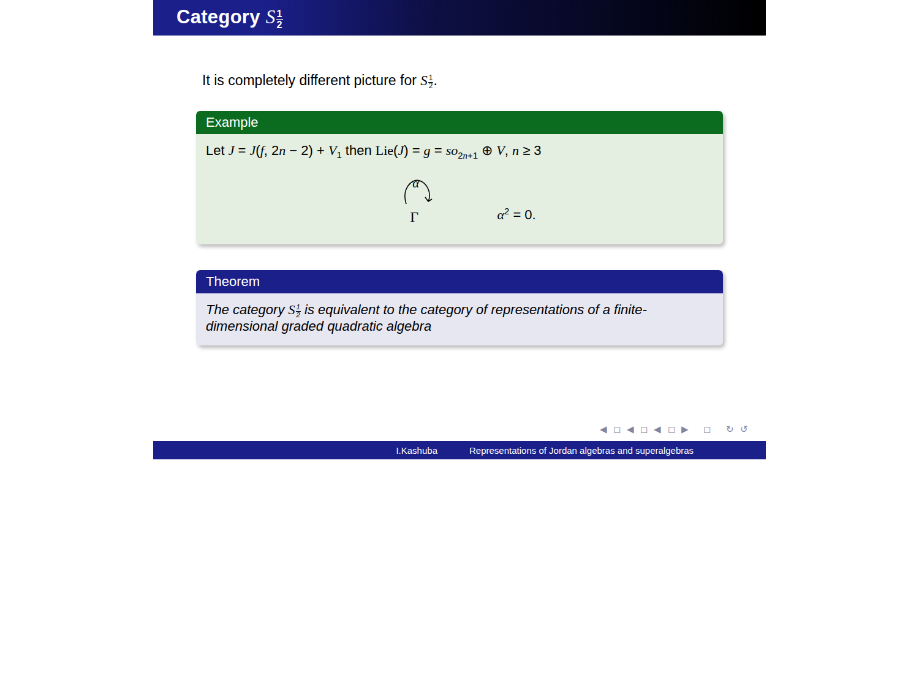Category S 12
It is completely different picture for S 12.
Example
Let J = J(f, 2n − 2) + V1 then Lie(J) = g = so2n+1 ⊕ V, n ≥ 3
α Γ α2 = 0.
Theorem
The category S 12 is equivalent to the category of representations of a finite-dimensional graded quadratic algebra
◀ ◻ ◀ ◻ ◀ ◻ ▶ ◻ ↻ ↺
I.Kashuba
Representations of Jordan algebras and superalgebras